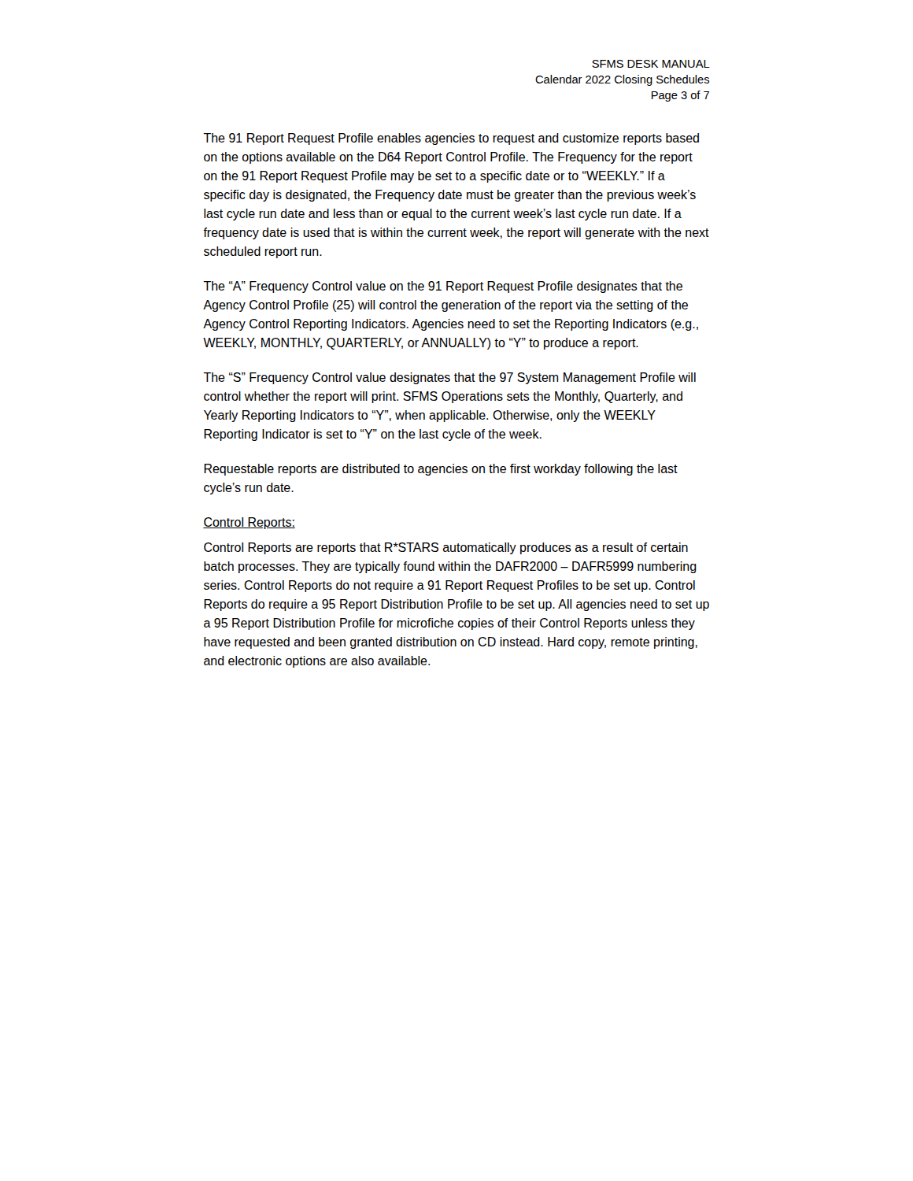SFMS DESK MANUAL
Calendar 2022 Closing Schedules
Page 3 of 7
The 91 Report Request Profile enables agencies to request and customize reports based on the options available on the D64 Report Control Profile. The Frequency for the report on the 91 Report Request Profile may be set to a specific date or to “WEEKLY.” If a specific day is designated, the Frequency date must be greater than the previous week’s last cycle run date and less than or equal to the current week’s last cycle run date. If a frequency date is used that is within the current week, the report will generate with the next scheduled report run.
The “A” Frequency Control value on the 91 Report Request Profile designates that the Agency Control Profile (25) will control the generation of the report via the setting of the Agency Control Reporting Indicators. Agencies need to set the Reporting Indicators (e.g., WEEKLY, MONTHLY, QUARTERLY, or ANNUALLY) to “Y” to produce a report.
The “S” Frequency Control value designates that the 97 System Management Profile will control whether the report will print. SFMS Operations sets the Monthly, Quarterly, and Yearly Reporting Indicators to “Y”, when applicable. Otherwise, only the WEEKLY Reporting Indicator is set to “Y” on the last cycle of the week.
Requestable reports are distributed to agencies on the first workday following the last cycle’s run date.
Control Reports:
Control Reports are reports that R*STARS automatically produces as a result of certain batch processes. They are typically found within the DAFR2000 – DAFR5999 numbering series. Control Reports do not require a 91 Report Request Profiles to be set up. Control Reports do require a 95 Report Distribution Profile to be set up. All agencies need to set up a 95 Report Distribution Profile for microfiche copies of their Control Reports unless they have requested and been granted distribution on CD instead. Hard copy, remote printing, and electronic options are also available.